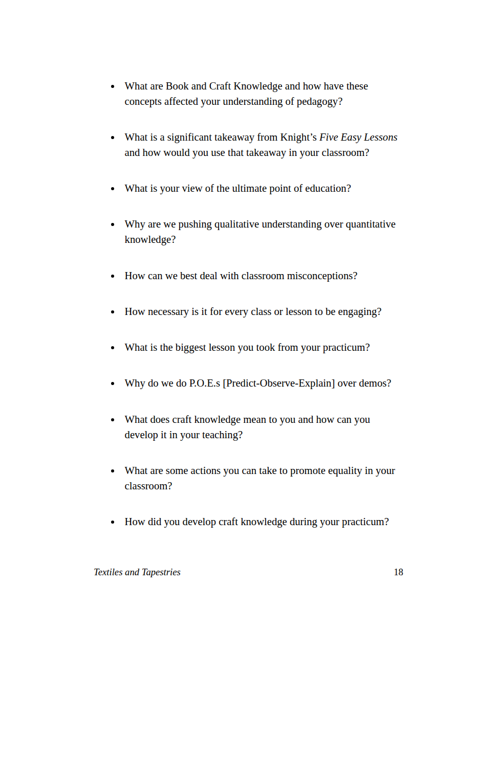What are Book and Craft Knowledge and how have these concepts affected your understanding of pedagogy?
What is a significant takeaway from Knight’s Five Easy Lessons and how would you use that takeaway in your classroom?
What is your view of the ultimate point of education?
Why are we pushing qualitative understanding over quantitative knowledge?
How can we best deal with classroom misconceptions?
How necessary is it for every class or lesson to be engaging?
What is the biggest lesson you took from your practicum?
Why do we do P.O.E.s [Predict-Observe-Explain] over demos?
What does craft knowledge mean to you and how can you develop it in your teaching?
What are some actions you can take to promote equality in your classroom?
How did you develop craft knowledge during your practicum?
Textiles and Tapestries 18